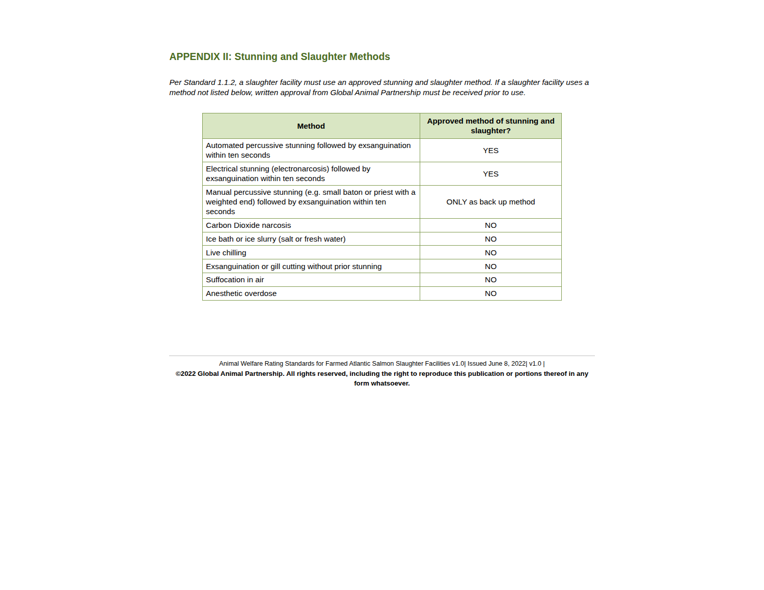APPENDIX II: Stunning and Slaughter Methods
Per Standard 1.1.2, a slaughter facility must use an approved stunning and slaughter method. If a slaughter facility uses a method not listed below, written approval from Global Animal Partnership must be received prior to use.
| Method | Approved method of stunning and slaughter? |
| --- | --- |
| Automated percussive stunning followed by exsanguination within ten seconds | YES |
| Electrical stunning (electronarcosis) followed by exsanguination within ten seconds | YES |
| Manual percussive stunning (e.g. small baton or priest with a weighted end) followed by exsanguination within ten seconds | ONLY as back up method |
| Carbon Dioxide narcosis | NO |
| Ice bath or ice slurry (salt or fresh water) | NO |
| Live chilling | NO |
| Exsanguination or gill cutting without prior stunning | NO |
| Suffocation in air | NO |
| Anesthetic overdose | NO |
Animal Welfare Rating Standards for Farmed Atlantic Salmon Slaughter Facilities v1.0| Issued June 8, 2022| v1.0 |
©2022 Global Animal Partnership. All rights reserved, including the right to reproduce this publication or portions thereof in any form whatsoever.